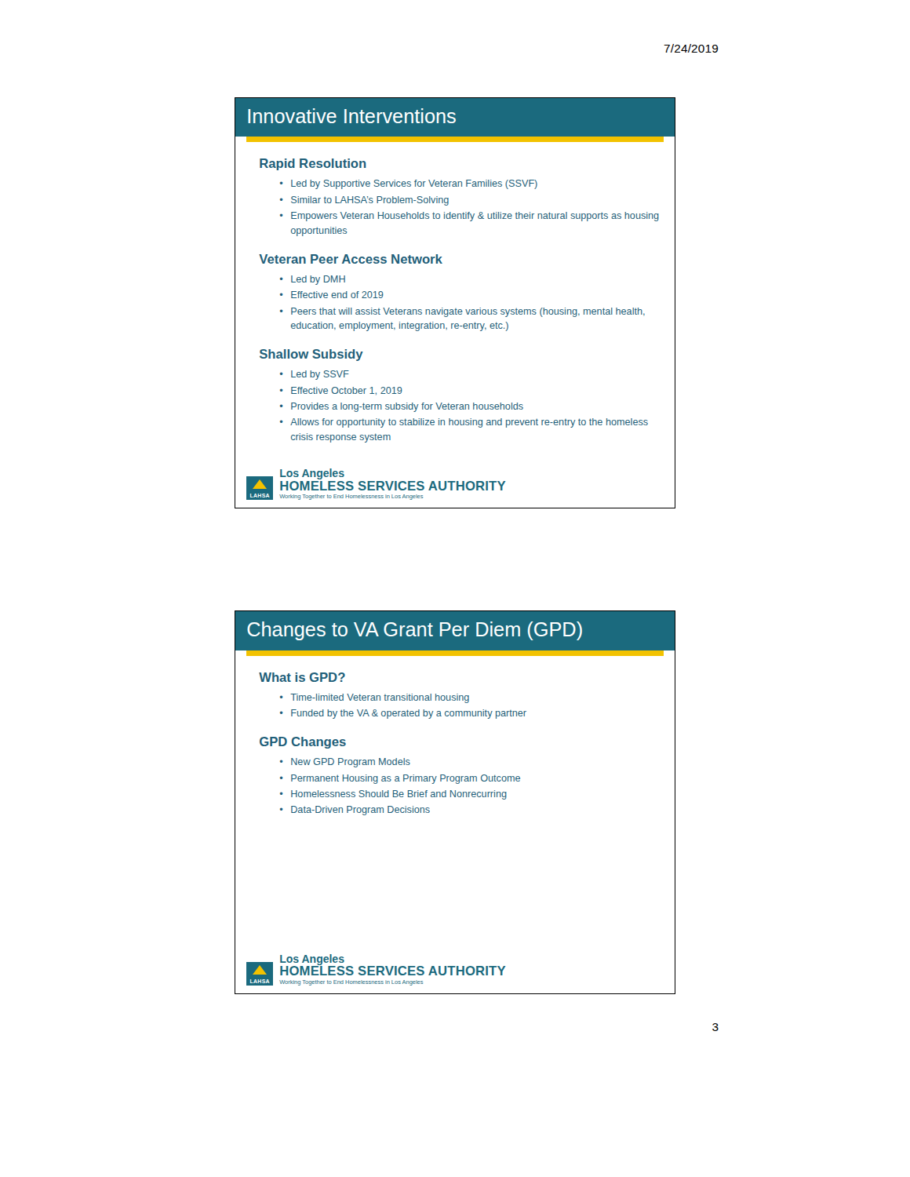7/24/2019
Innovative Interventions
Rapid Resolution
Led by Supportive Services for Veteran Families (SSVF)
Similar to LAHSA’s Problem-Solving
Empowers Veteran Households to identify & utilize their natural supports as housing opportunities
Veteran Peer Access Network
Led by DMH
Effective end of 2019
Peers that will assist Veterans navigate various systems (housing, mental health, education, employment, integration, re-entry, etc.)
Shallow Subsidy
Led by SSVF
Effective October 1, 2019
Provides a long-term subsidy for Veteran households
Allows for opportunity to stabilize in housing and prevent re-entry to the homeless crisis response system
LAHSA
Los Angeles HOMELESS SERVICES AUTHORITY Working Together to End Homelessness in Los Angeles
Changes to VA Grant Per Diem (GPD)
What is GPD?
Time-limited Veteran transitional housing
Funded by the VA & operated by a community partner
GPD Changes
New GPD Program Models
Permanent Housing as a Primary Program Outcome
Homelessness Should Be Brief and Nonrecurring
Data-Driven Program Decisions
LAHSA
Los Angeles HOMELESS SERVICES AUTHORITY Working Together to End Homelessness in Los Angeles
3